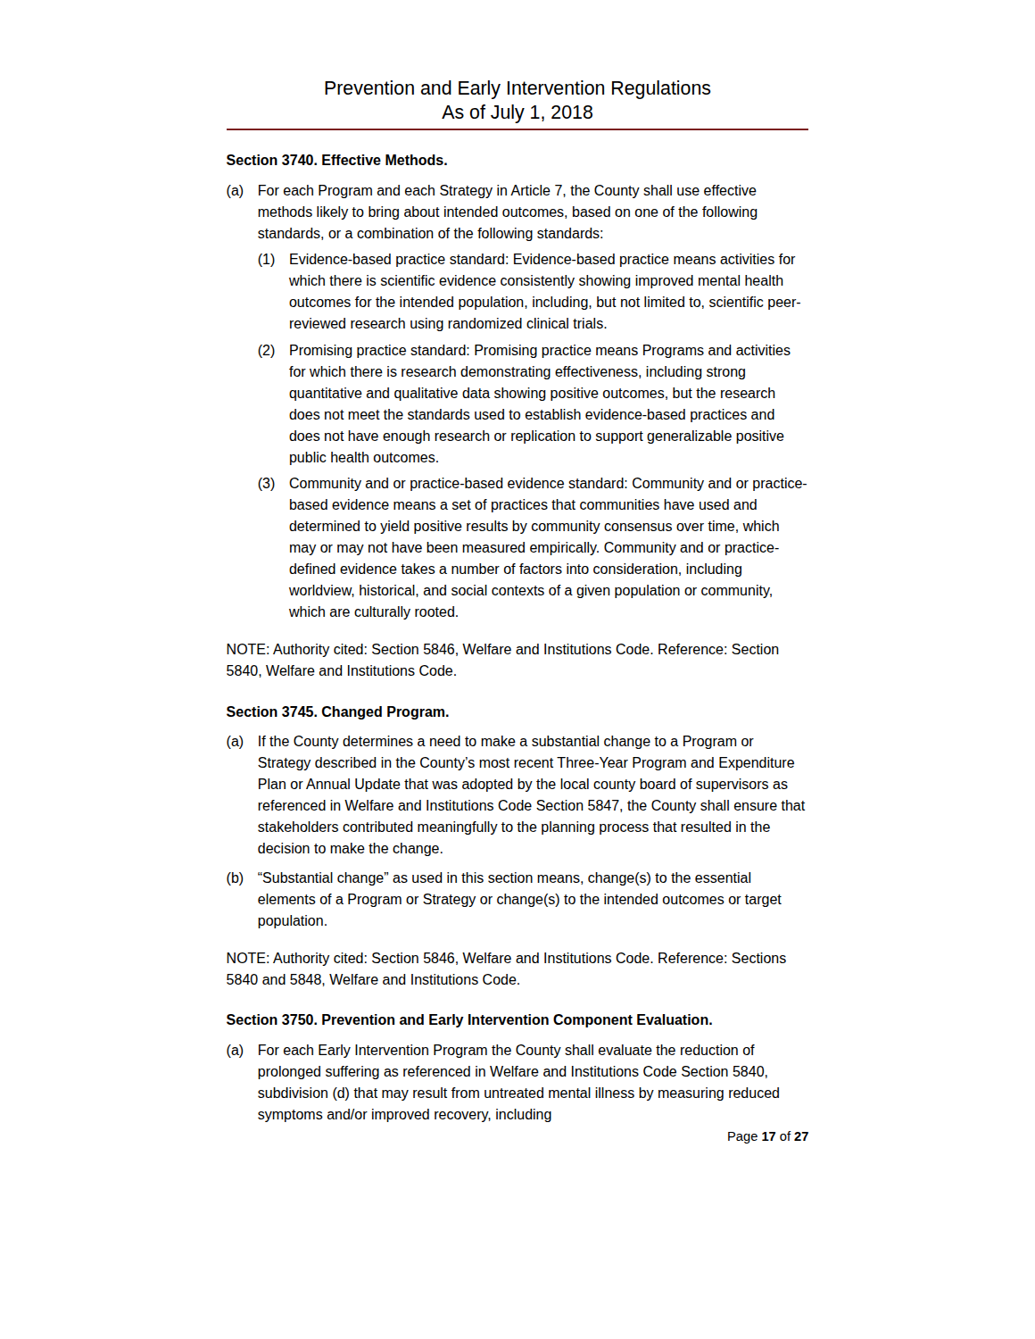Prevention and Early Intervention Regulations
As of July 1, 2018
Section 3740. Effective Methods.
(a) For each Program and each Strategy in Article 7, the County shall use effective methods likely to bring about intended outcomes, based on one of the following standards, or a combination of the following standards:
(1) Evidence-based practice standard: Evidence-based practice means activities for which there is scientific evidence consistently showing improved mental health outcomes for the intended population, including, but not limited to, scientific peer-reviewed research using randomized clinical trials.
(2) Promising practice standard: Promising practice means Programs and activities for which there is research demonstrating effectiveness, including strong quantitative and qualitative data showing positive outcomes, but the research does not meet the standards used to establish evidence-based practices and does not have enough research or replication to support generalizable positive public health outcomes.
(3) Community and or practice-based evidence standard: Community and or practice-based evidence means a set of practices that communities have used and determined to yield positive results by community consensus over time, which may or may not have been measured empirically. Community and or practice-defined evidence takes a number of factors into consideration, including worldview, historical, and social contexts of a given population or community, which are culturally rooted.
NOTE: Authority cited: Section 5846, Welfare and Institutions Code. Reference: Section 5840, Welfare and Institutions Code.
Section 3745. Changed Program.
(a) If the County determines a need to make a substantial change to a Program or Strategy described in the County’s most recent Three-Year Program and Expenditure Plan or Annual Update that was adopted by the local county board of supervisors as referenced in Welfare and Institutions Code Section 5847, the County shall ensure that stakeholders contributed meaningfully to the planning process that resulted in the decision to make the change.
(b) “Substantial change” as used in this section means, change(s) to the essential elements of a Program or Strategy or change(s) to the intended outcomes or target population.
NOTE: Authority cited: Section 5846, Welfare and Institutions Code. Reference: Sections 5840 and 5848, Welfare and Institutions Code.
Section 3750. Prevention and Early Intervention Component Evaluation.
(a) For each Early Intervention Program the County shall evaluate the reduction of prolonged suffering as referenced in Welfare and Institutions Code Section 5840, subdivision (d) that may result from untreated mental illness by measuring reduced symptoms and/or improved recovery, including
Page 17 of 27